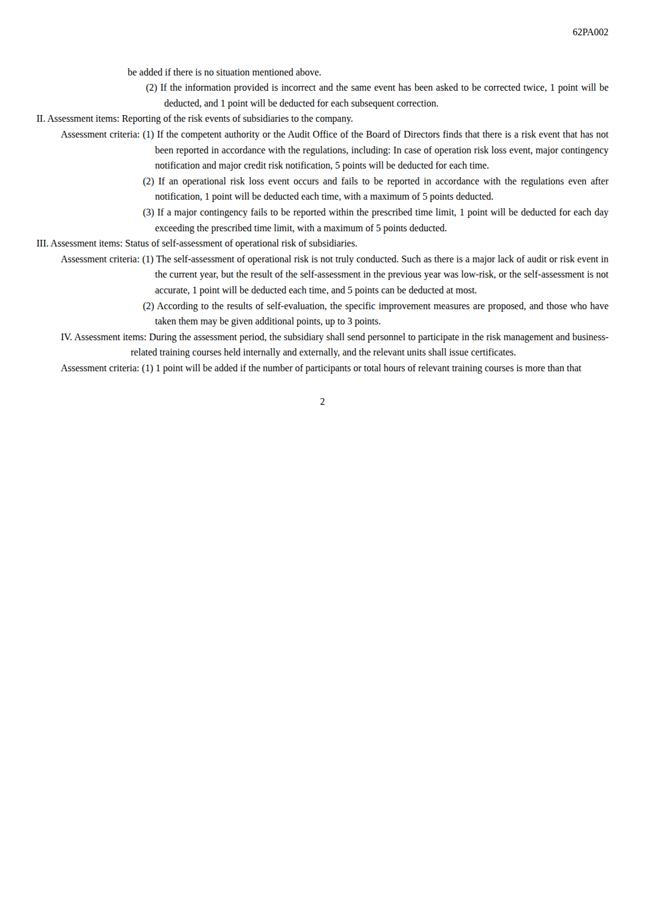62PA002
be added if there is no situation mentioned above.
(2) If the information provided is incorrect and the same event has been asked to be corrected twice, 1 point will be deducted, and 1 point will be deducted for each subsequent correction.
II. Assessment items: Reporting of the risk events of subsidiaries to the company.
Assessment criteria: (1) If the competent authority or the Audit Office of the Board of Directors finds that there is a risk event that has not been reported in accordance with the regulations, including: In case of operation risk loss event, major contingency notification and major credit risk notification, 5 points will be deducted for each time.
(2) If an operational risk loss event occurs and fails to be reported in accordance with the regulations even after notification, 1 point will be deducted each time, with a maximum of 5 points deducted.
(3) If a major contingency fails to be reported within the prescribed time limit, 1 point will be deducted for each day exceeding the prescribed time limit, with a maximum of 5 points deducted.
III. Assessment items: Status of self-assessment of operational risk of subsidiaries.
Assessment criteria: (1) The self-assessment of operational risk is not truly conducted. Such as there is a major lack of audit or risk event in the current year, but the result of the self-assessment in the previous year was low-risk, or the self-assessment is not accurate, 1 point will be deducted each time, and 5 points can be deducted at most.
(2) According to the results of self-evaluation, the specific improvement measures are proposed, and those who have taken them may be given additional points, up to 3 points.
IV. Assessment items: During the assessment period, the subsidiary shall send personnel to participate in the risk management and business-related training courses held internally and externally, and the relevant units shall issue certificates.
Assessment criteria: (1) 1 point will be added if the number of participants or total hours of relevant training courses is more than that
2